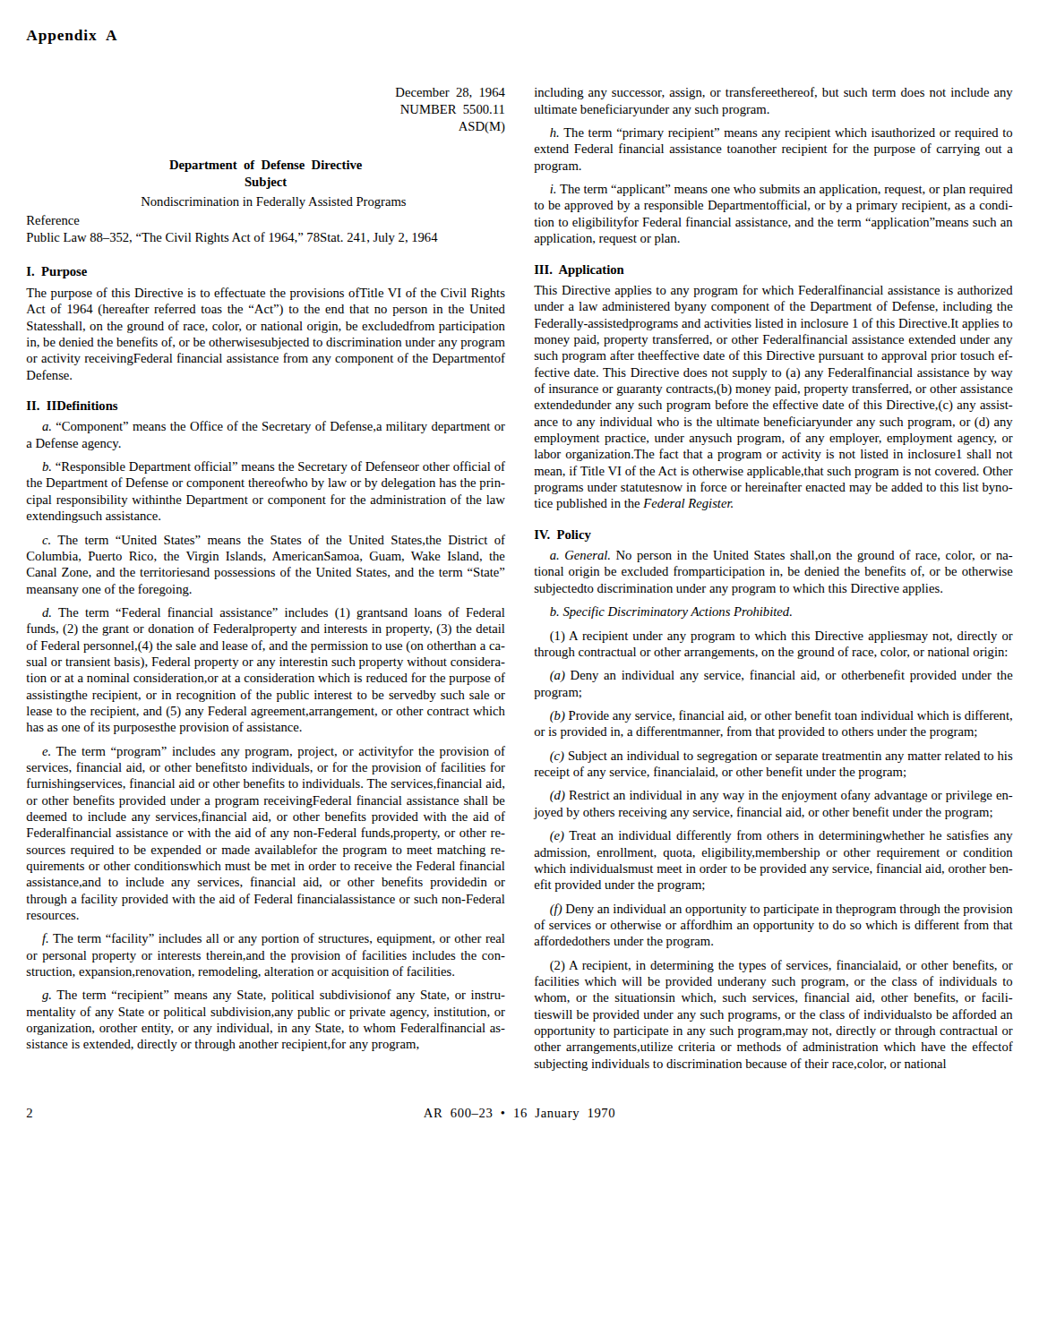Appendix A
December 28, 1964
NUMBER 5500.11
ASD(M)
Department of Defense Directive
Subject
Nondiscrimination in Federally Assisted Programs
Reference
Public Law 88–352, “The Civil Rights Act of 1964,” 78Stat. 241, July 2, 1964
I. Purpose
The purpose of this Directive is to effectuate the provisions ofTitle VI of the Civil Rights Act of 1964 (hereafter referred toas the “Act”) to the end that no person in the United Statesshall, on the ground of race, color, or national origin, be excludedfrom participation in, be denied the benefits of, or be otherwisesubjected to discrimination under any program or activity receivingFederal financial assistance from any component of the Departmentof Defense.
II. IIDefinitions
a. “Component” means the Office of the Secretary of Defense,a military department or a Defense agency.
b. “Responsible Department official” means the Secretary of Defenseor other official of the Department of Defense or component thereofwho by law or by delegation has the principal responsibility withinthe Department or component for the administration of the law extendingsuch assistance.
c. The term “United States” means the States of the United States,the District of Columbia, Puerto Rico, the Virgin Islands, AmericanSamoa, Guam, Wake Island, the Canal Zone, and the territoriesand possessions of the United States, and the term “State” meansany one of the foregoing.
d. The term “Federal financial assistance” includes (1) grantsand loans of Federal funds, (2) the grant or donation of Federalproperty and interests in property, (3) the detail of Federal personnel,(4) the sale and lease of, and the permission to use (on otherthan a casual or transient basis), Federal property or any interestin such property without consideration or at a nominal consideration,or at a consideration which is reduced for the purpose of assistingthe recipient, or in recognition of the public interest to be servedby such sale or lease to the recipient, and (5) any Federal agreement,arrangement, or other contract which has as one of its purposesthe provision of assistance.
e. The term “program” includes any program, project, or activityfor the provision of services, financial aid, or other benefitsto individuals, or for the provision of facilities for furnishingservices, financial aid or other benefits to individuals. The services,financial aid, or other benefits provided under a program receivingFederal financial assistance shall be deemed to include any services,financial aid, or other benefits provided with the aid of Federalfinancial assistance or with the aid of any non-Federal funds,property, or other resources required to be expended or made availablefor the program to meet matching requirements or other conditionswhich must be met in order to receive the Federal financial assistance,and to include any services, financial aid, or other benefits providedin or through a facility provided with the aid of Federal financialassistance or such non-Federal resources.
f. The term “facility” includes all or any portion of structures, equipment, or other real or personal property or interests therein,and the provision of facilities includes the construction, expansion,renovation, remodeling, alteration or acquisition of facilities.
g. The term “recipient” means any State, political subdivisionof any State, or instrumentality of any State or political subdivision,any public or private agency, institution, or organization, orother entity, or any individual, in any State, to whom Federalfinancial assistance is extended, directly or through another recipient,for any program,
including any successor, assign, or transfereethereof, but such term does not include any ultimate beneficiaryunder any such program.
h. The term “primary recipient” means any recipient which isauthorized or required to extend Federal financial assistance toanother recipient for the purpose of carrying out a program.
i. The term “applicant” means one who submits an application, request, or plan required to be approved by a responsible Departmentofficial, or by a primary recipient, as a condition to eligibilityfor Federal financial assistance, and the term “application”means such an application, request or plan.
III. Application
This Directive applies to any program for which Federalfinancial assistance is authorized under a law administered byany component of the Department of Defense, including the Federally-assistedprograms and activities listed in inclosure 1 of this Directive.It applies to money paid, property transferred, or other Federalfinancial assistance extended under any such program after theeffective date of this Directive pursuant to approval prior tosuch effective date. This Directive does not supply to (a) any Federalfinancial assistance by way of insurance or guaranty contracts,(b) money paid, property transferred, or other assistance extendedunder any such program before the effective date of this Directive,(c) any assistance to any individual who is the ultimate beneficiaryunder any such program, or (d) any employment practice, under anysuch program, of any employer, employment agency, or labor organization.The fact that a program or activity is not listed in inclosure1 shall not mean, if Title VI of the Act is otherwise applicable,that such program is not covered. Other programs under statutesnow in force or hereinafter enacted may be added to this list bynotice published in the Federal Register.
IV. Policy
a. General. No person in the United States shall,on the ground of race, color, or national origin be excluded fromparticipation in, be denied the benefits of, or be otherwise subjectedto discrimination under any program to which this Directive applies.
b. Specific Discriminatory Actions Prohibited.
(1) A recipient under any program to which this Directive appliesmay not, directly or through contractual or other arrangements, on the ground of race, color, or national origin:
(a) Deny an individual any service, financial aid, or otherbenefit provided under the program;
(b) Provide any service, financial aid, or other benefit toan individual which is different, or is provided in, a differentmanner, from that provided to others under the program;
(c) Subject an individual to segregation or separate treatmentin any matter related to his receipt of any service, financialaid, or other benefit under the program;
(d) Restrict an individual in any way in the enjoyment ofany advantage or privilege enjoyed by others receiving any service, financial aid, or other benefit under the program;
(e) Treat an individual differently from others in determiningwhether he satisfies any admission, enrollment, quota, eligibility,membership or other requirement or condition which individualsmust meet in order to be provided any service, financial aid, orother benefit provided under the program;
(f) Deny an individual an opportunity to participate in theprogram through the provision of services or otherwise or affordhim an opportunity to do so which is different from that affordedothers under the program.
(2) A recipient, in determining the types of services, financialaid, or other benefits, or facilities which will be provided underany such program, or the class of individuals to whom, or the situationsin which, such services, financial aid, other benefits, or facilitieswill be provided under any such programs, or the class of individualsto be afforded an opportunity to participate in any such program,may not, directly or through contractual or other arrangements,utilize criteria or methods of administration which have the effectof subjecting individuals to discrimination because of their race,color, or national
2
AR 600–23 • 16 January 1970